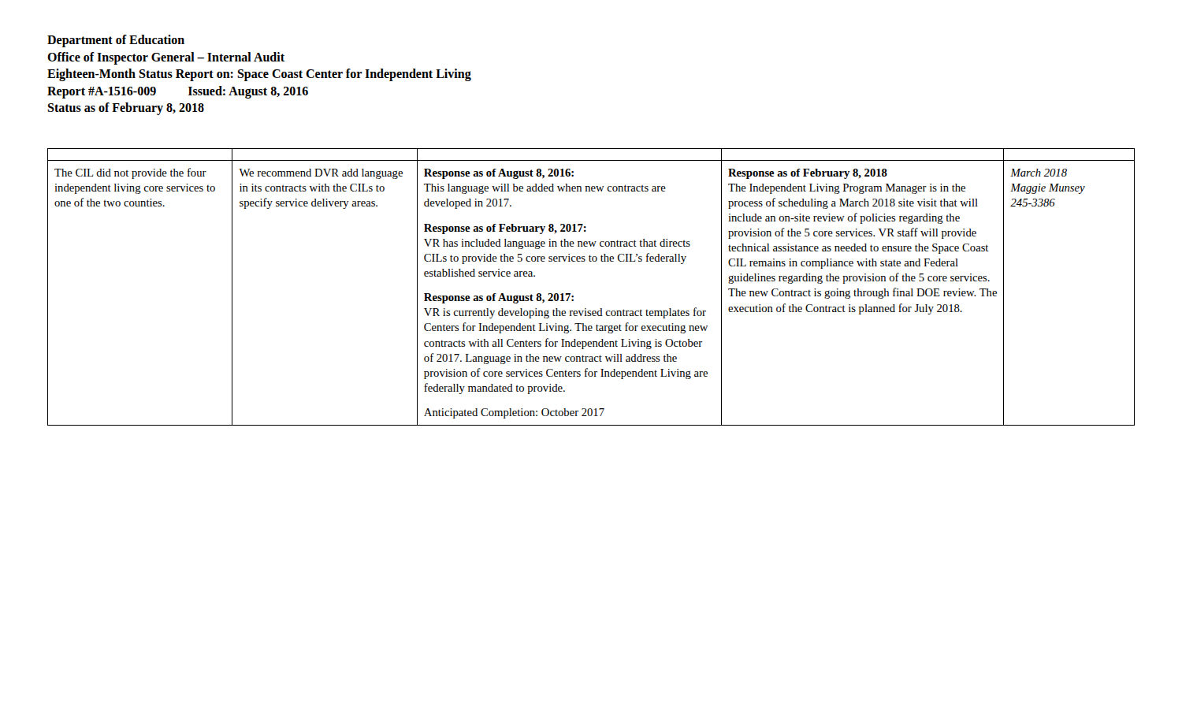Department of Education
Office of Inspector General – Internal Audit
Eighteen-Month Status Report on: Space Coast Center for Independent Living
Report #A-1516-009 Issued: August 8, 2016
Status as of February 8, 2018
| The CIL did not provide the four independent living core services to one of the two counties. | We recommend DVR add language in its contracts with the CILs to specify service delivery areas. | Response as of August 8, 2016: This language will be added when new contracts are developed in 2017. Response as of February 8, 2017: VR has included language in the new contract that directs CILs to provide the 5 core services to the CIL’s federally established service area. Response as of August 8, 2017: VR is currently developing the revised contract templates for Centers for Independent Living. The target for executing new contracts with all Centers for Independent Living is October of 2017. Language in the new contract will address the provision of core services Centers for Independent Living are federally mandated to provide. Anticipated Completion: October 2017 | Response as of February 8, 2018 The Independent Living Program Manager is in the process of scheduling a March 2018 site visit that will include an on-site review of policies regarding the provision of the 5 core services. VR staff will provide technical assistance as needed to ensure the Space Coast CIL remains in compliance with state and Federal guidelines regarding the provision of the 5 core services. The new Contract is going through final DOE review. The execution of the Contract is planned for July 2018. | March 2018 Maggie Munsey 245-3386 |